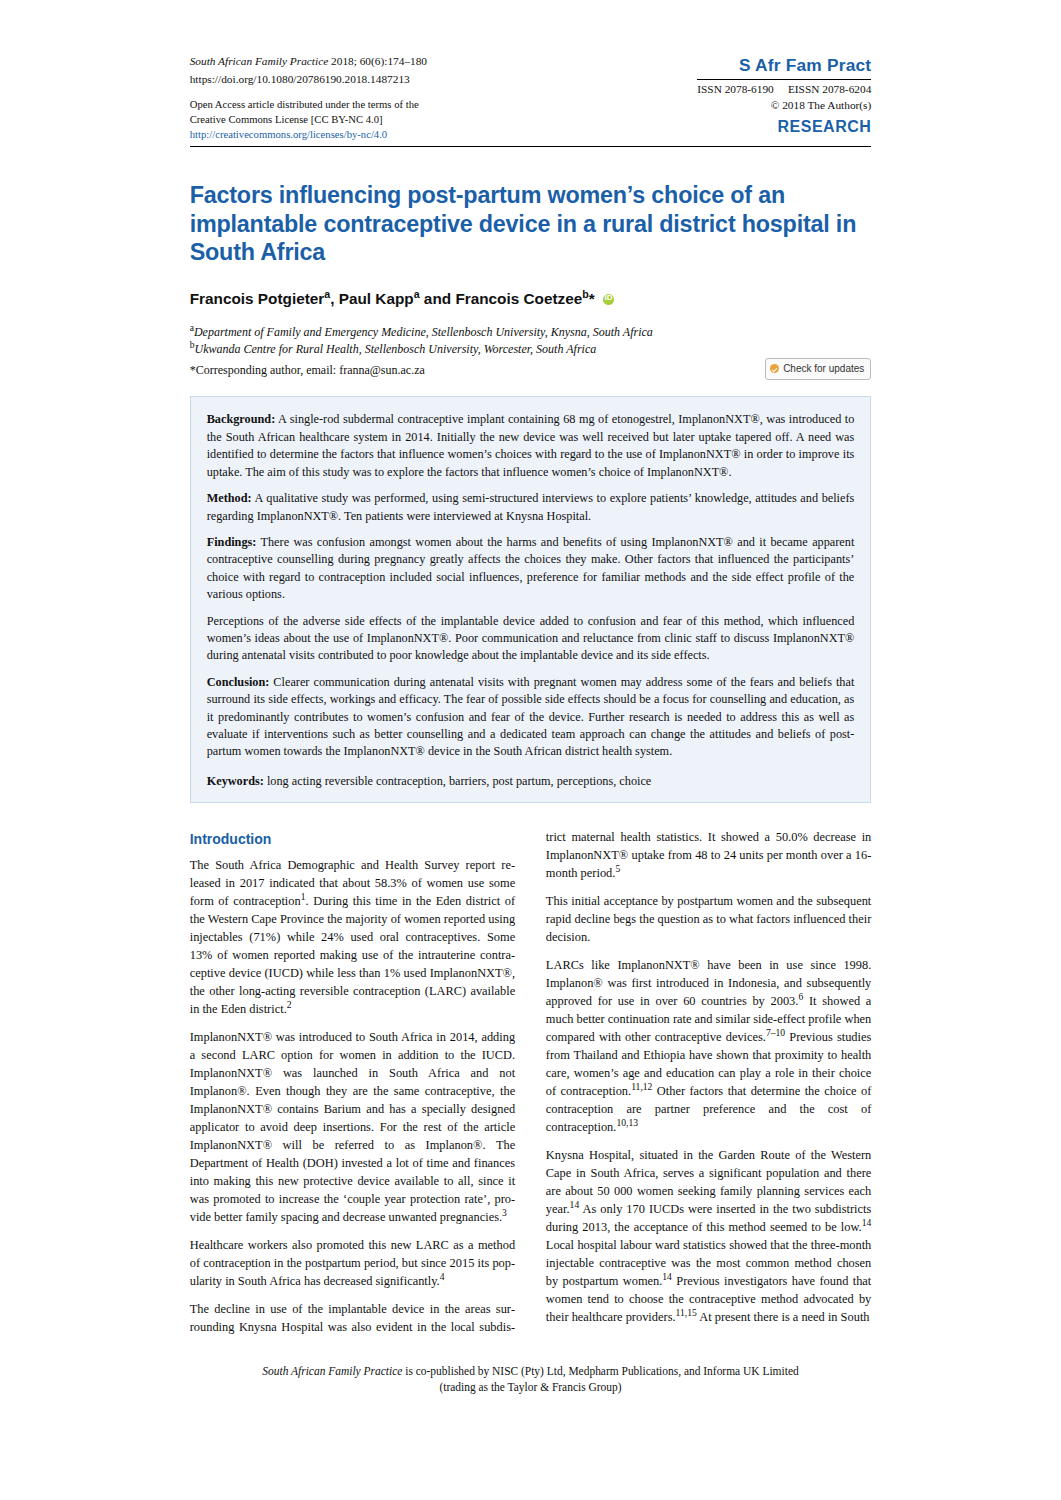South African Family Practice 2018; 60(6):174–180
https://doi.org/10.1080/20786190.2018.1487213
Open Access article distributed under the terms of the
Creative Commons License [CC BY-NC 4.0]
http://creativecommons.org/licenses/by-nc/4.0
S Afr Fam Pract
ISSN 2078-6190 EISSN 2078-6204
© 2018 The Author(s)
RESEARCH
Factors influencing post-partum women’s choice of an implantable contraceptive device in a rural district hospital in South Africa
Francois Potgietera, Paul Kappa and Francois Coetzeeb*
aDepartment of Family and Emergency Medicine, Stellenbosch University, Knysna, South Africa
bUkwanda Centre for Rural Health, Stellenbosch University, Worcester, South Africa
*Corresponding author, email: franna@sun.ac.za
Check for updates
Background: A single-rod subdermal contraceptive implant containing 68 mg of etonogestrel, ImplanonNXT®, was introduced to the South African healthcare system in 2014. Initially the new device was well received but later uptake tapered off. A need was identified to determine the factors that influence women’s choices with regard to the use of ImplanonNXT® in order to improve its uptake. The aim of this study was to explore the factors that influence women’s choice of ImplanonNXT®.
Method: A qualitative study was performed, using semi-structured interviews to explore patients’ knowledge, attitudes and beliefs regarding ImplanonNXT®. Ten patients were interviewed at Knysna Hospital.
Findings: There was confusion amongst women about the harms and benefits of using ImplanonNXT® and it became apparent contraceptive counselling during pregnancy greatly affects the choices they make. Other factors that influenced the participants’ choice with regard to contraception included social influences, preference for familiar methods and the side effect profile of the various options.
Perceptions of the adverse side effects of the implantable device added to confusion and fear of this method, which influenced women’s ideas about the use of ImplanonNXT®. Poor communication and reluctance from clinic staff to discuss ImplanonNXT® during antenatal visits contributed to poor knowledge about the implantable device and its side effects.
Conclusion: Clearer communication during antenatal visits with pregnant women may address some of the fears and beliefs that surround its side effects, workings and efficacy. The fear of possible side effects should be a focus for counselling and education, as it predominantly contributes to women’s confusion and fear of the device. Further research is needed to address this as well as evaluate if interventions such as better counselling and a dedicated team approach can change the attitudes and beliefs of post-partum women towards the ImplanonNXT® device in the South African district health system.
Keywords: long acting reversible contraception, barriers, post partum, perceptions, choice
Introduction
The South Africa Demographic and Health Survey report released in 2017 indicated that about 58.3% of women use some form of contraception1. During this time in the Eden district of the Western Cape Province the majority of women reported using injectables (71%) while 24% used oral contraceptives. Some 13% of women reported making use of the intrauterine contraceptive device (IUCD) while less than 1% used ImplanonNXT®, the other long-acting reversible contraception (LARC) available in the Eden district.2
ImplanonNXT® was introduced to South Africa in 2014, adding a second LARC option for women in addition to the IUCD. ImplanonNXT® was launched in South Africa and not Implanon®. Even though they are the same contraceptive, the ImplanonNXT® contains Barium and has a specially designed applicator to avoid deep insertions. For the rest of the article ImplanonNXT® will be referred to as Implanon®. The Department of Health (DOH) invested a lot of time and finances into making this new protective device available to all, since it was promoted to increase the ‘couple year protection rate’, provide better family spacing and decrease unwanted pregnancies.3
Healthcare workers also promoted this new LARC as a method of contraception in the postpartum period, but since 2015 its popularity in South Africa has decreased significantly.4
The decline in use of the implantable device in the areas surrounding Knysna Hospital was also evident in the local subdistrict maternal health statistics. It showed a 50.0% decrease in ImplanonNXT® uptake from 48 to 24 units per month over a 16-month period.5
This initial acceptance by postpartum women and the subsequent rapid decline begs the question as to what factors influenced their decision.
LARCs like ImplanonNXT® have been in use since 1998. Implanon® was first introduced in Indonesia, and subsequently approved for use in over 60 countries by 2003.6 It showed a much better continuation rate and similar side-effect profile when compared with other contraceptive devices.7–10 Previous studies from Thailand and Ethiopia have shown that proximity to health care, women’s age and education can play a role in their choice of contraception.11,12 Other factors that determine the choice of contraception are partner preference and the cost of contraception.10,13
Knysna Hospital, situated in the Garden Route of the Western Cape in South Africa, serves a significant population and there are about 50 000 women seeking family planning services each year.14 As only 170 IUCDs were inserted in the two subdistricts during 2013, the acceptance of this method seemed to be low.14 Local hospital labour ward statistics showed that the three-month injectable contraceptive was the most common method chosen by postpartum women.14 Previous investigators have found that women tend to choose the contraceptive method advocated by their healthcare providers.11,15 At present there is a need in South
South African Family Practice is co-published by NISC (Pty) Ltd, Medpharm Publications, and Informa UK Limited
(trading as the Taylor & Francis Group)